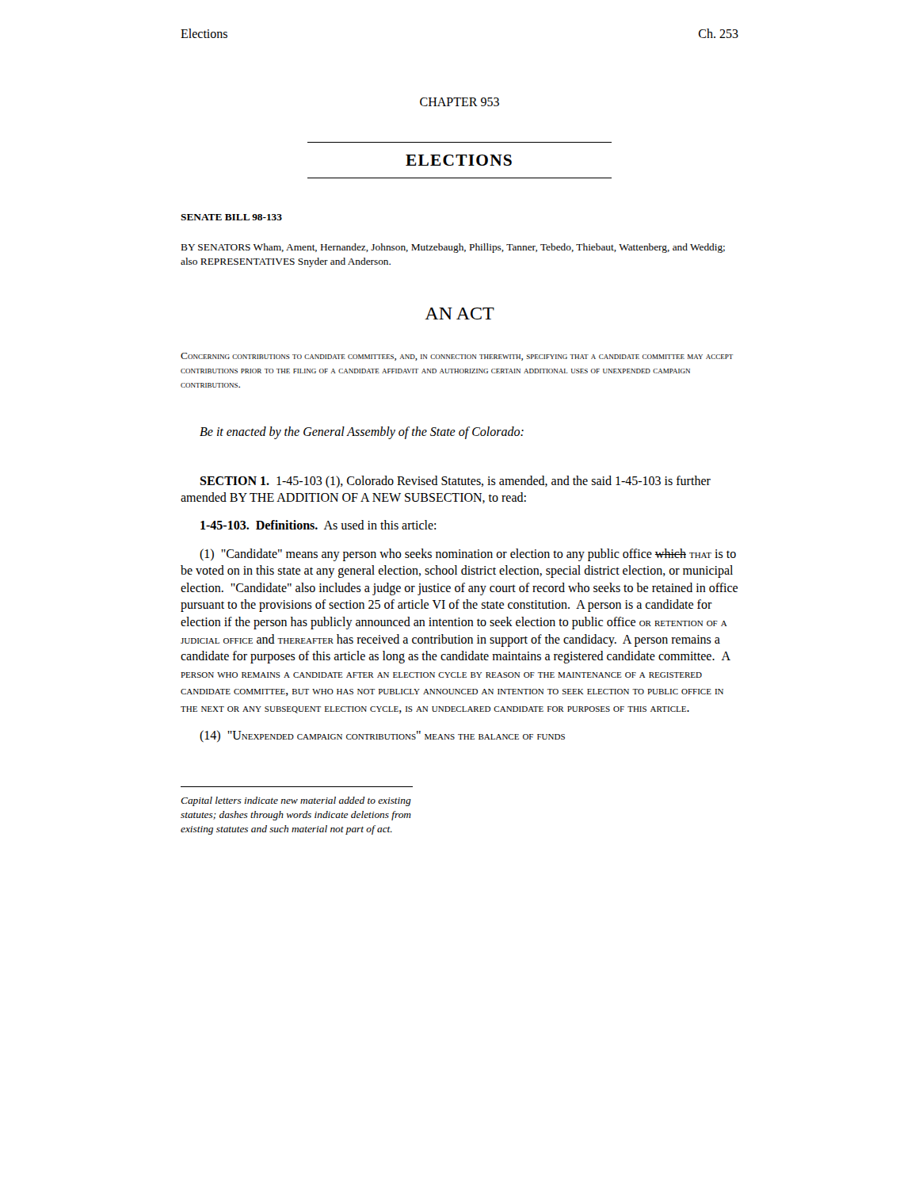Elections Ch. 253
CHAPTER 953
ELECTIONS
SENATE BILL 98-133
BY SENATORS Wham, Ament, Hernandez, Johnson, Mutzebaugh, Phillips, Tanner, Tebedo, Thiebaut, Wattenberg, and Weddig; also REPRESENTATIVES Snyder and Anderson.
AN ACT
Concerning contributions to candidate committees, and, in connection therewith, specifying that a candidate committee may accept contributions prior to the filing of a candidate affidavit and authorizing certain additional uses of unexpended campaign contributions.
Be it enacted by the General Assembly of the State of Colorado:
SECTION 1. 1-45-103 (1), Colorado Revised Statutes, is amended, and the said 1-45-103 is further amended BY THE ADDITION OF A NEW SUBSECTION, to read:
1-45-103. Definitions. As used in this article:
(1) "Candidate" means any person who seeks nomination or election to any public office which that is to be voted on in this state at any general election, school district election, special district election, or municipal election. "Candidate" also includes a judge or justice of any court of record who seeks to be retained in office pursuant to the provisions of section 25 of article VI of the state constitution. A person is a candidate for election if the person has publicly announced an intention to seek election to public office or retention of a judicial office and thereafter has received a contribution in support of the candidacy. A person remains a candidate for purposes of this article as long as the candidate maintains a registered candidate committee. A person who remains a candidate after an election cycle by reason of the maintenance of a registered candidate committee, but who has not publicly announced an intention to seek election to public office in the next or any subsequent election cycle, is an undeclared candidate for purposes of this article.
(14) "Unexpended campaign contributions" means the balance of funds
Capital letters indicate new material added to existing statutes; dashes through words indicate deletions from existing statutes and such material not part of act.